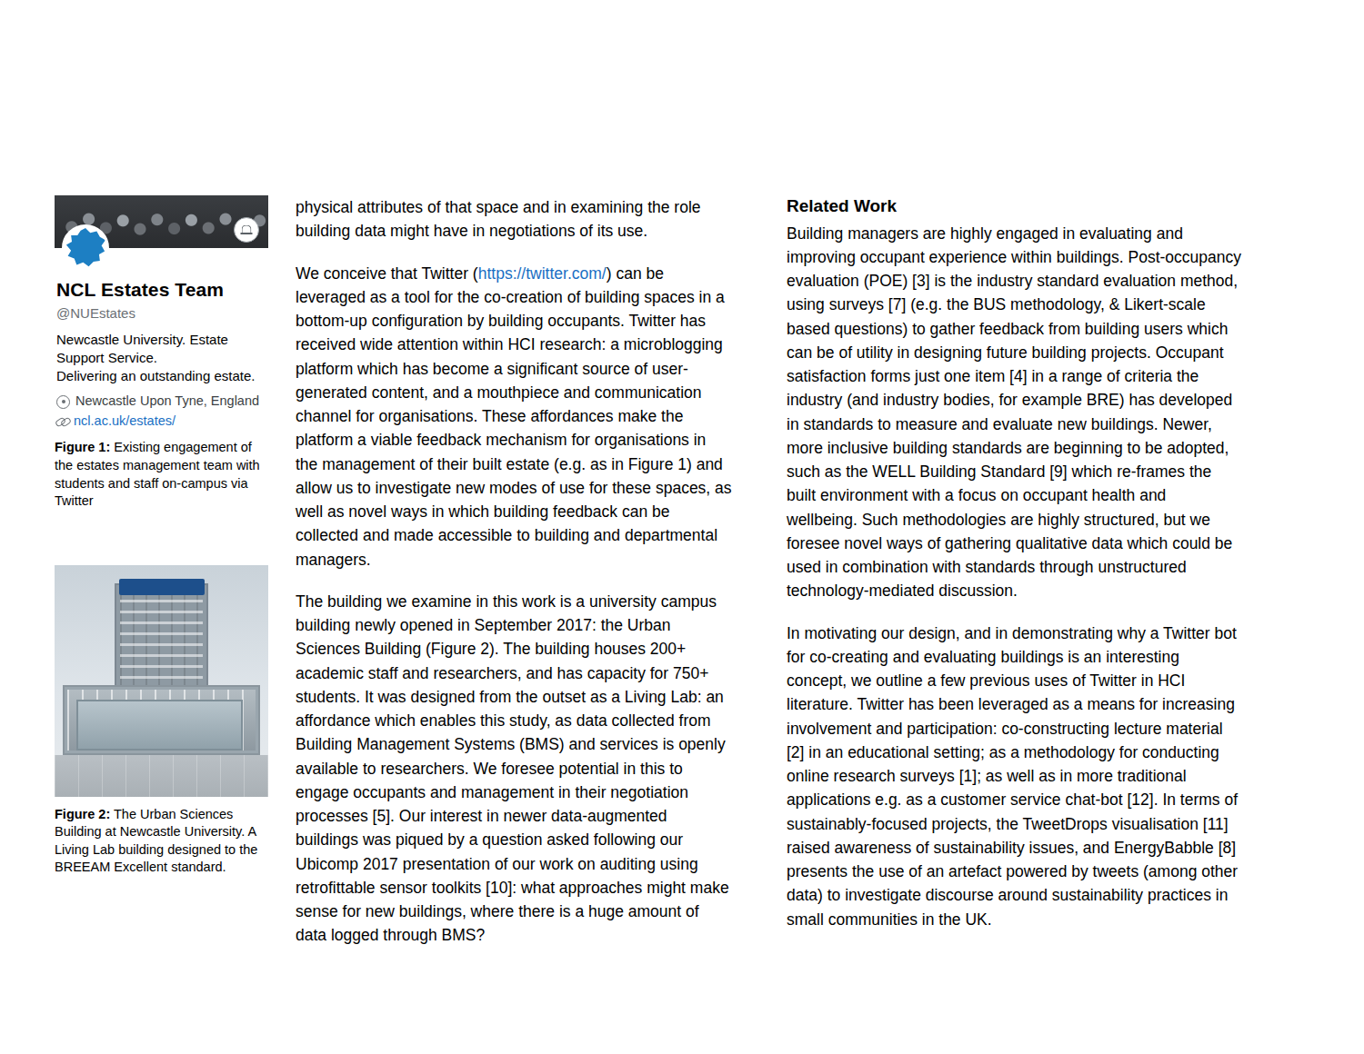NCL Estates Team
@NUEstates
Newcastle University. Estate
Support Service.
Delivering an outstanding estate.
Newcastle Upon Tyne, England
ncl.ac.uk/estates/
Figure 1: Existing engagement of the estates management team with students and staff on-campus via Twitter
Figure 2: The Urban Sciences Building at Newcastle University. A Living Lab building designed to the BREEAM Excellent standard.
physical attributes of that space and in examining the role building data might have in negotiations of its use.
We conceive that Twitter (https://twitter.com/) can be leveraged as a tool for the co-creation of building spaces in a bottom-up configuration by building occupants. Twitter has received wide attention within HCI research: a microblogging platform which has become a significant source of user-generated content, and a mouthpiece and communication channel for organisations. These affordances make the platform a viable feedback mechanism for organisations in the management of their built estate (e.g. as in Figure 1) and allow us to investigate new modes of use for these spaces, as well as novel ways in which building feedback can be collected and made accessible to building and departmental managers.
The building we examine in this work is a university campus building newly opened in September 2017: the Urban Sciences Building (Figure 2). The building houses 200+ academic staff and researchers, and has capacity for 750+ students. It was designed from the outset as a Living Lab: an affordance which enables this study, as data collected from Building Management Systems (BMS) and services is openly available to researchers. We foresee potential in this to engage occupants and management in their negotiation processes [5]. Our interest in newer data-augmented buildings was piqued by a question asked following our Ubicomp 2017 presentation of our work on auditing using retrofittable sensor toolkits [10]: what approaches might make sense for new buildings, where there is a huge amount of data logged through BMS?
Related Work
Building managers are highly engaged in evaluating and improving occupant experience within buildings. Post-occupancy evaluation (POE) [3] is the industry standard evaluation method, using surveys [7] (e.g. the BUS methodology, & Likert-scale based questions) to gather feedback from building users which can be of utility in designing future building projects. Occupant satisfaction forms just one item [4] in a range of criteria the industry (and industry bodies, for example BRE) has developed in standards to measure and evaluate new buildings. Newer, more inclusive building standards are beginning to be adopted, such as the WELL Building Standard [9] which re-frames the built environment with a focus on occupant health and wellbeing. Such methodologies are highly structured, but we foresee novel ways of gathering qualitative data which could be used in combination with standards through unstructured technology-mediated discussion.
In motivating our design, and in demonstrating why a Twitter bot for co-creating and evaluating buildings is an interesting concept, we outline a few previous uses of Twitter in HCI literature. Twitter has been leveraged as a means for increasing involvement and participation: co-constructing lecture material [2] in an educational setting; as a methodology for conducting online research surveys [1]; as well as in more traditional applications e.g. as a customer service chat-bot [12]. In terms of sustainably-focused projects, the TweetDrops visualisation [11] raised awareness of sustainability issues, and EnergyBabble [8] presents the use of an artefact powered by tweets (among other data) to investigate discourse around sustainability practices in small communities in the UK.